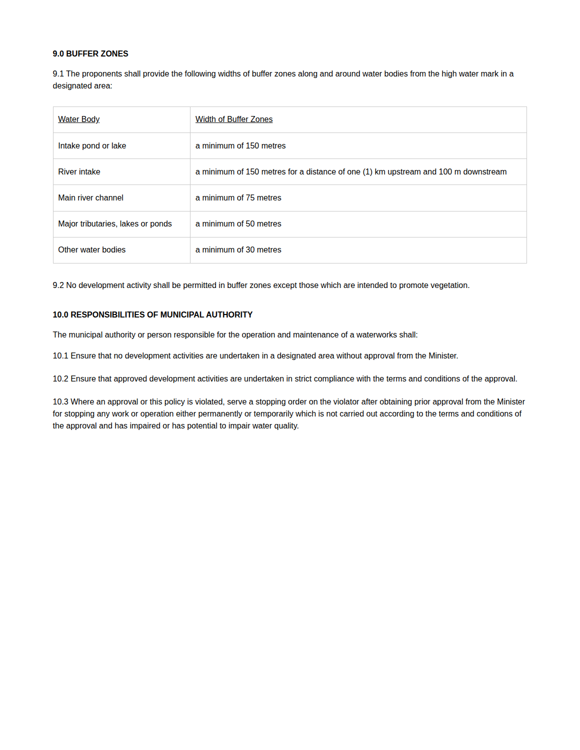9.0 BUFFER ZONES
9.1 The proponents shall provide the following widths of buffer zones along and around water bodies from the high water mark in a designated area:
| Water Body | Width of Buffer Zones |
| Intake pond or lake | a minimum of 150 metres |
| River intake | a minimum of 150 metres for a distance of one (1) km upstream and 100 m downstream |
| Main river channel | a minimum of 75 metres |
| Major tributaries, lakes or ponds | a minimum of 50 metres |
| Other water bodies | a minimum of 30 metres |
9.2 No development activity shall be permitted in buffer zones except those which are intended to promote vegetation.
10.0 RESPONSIBILITIES OF MUNICIPAL AUTHORITY
The municipal authority or person responsible for the operation and maintenance of a waterworks shall:
10.1 Ensure that no development activities are undertaken in a designated area without approval from the Minister.
10.2 Ensure that approved development activities are undertaken in strict compliance with the terms and conditions of the approval.
10.3 Where an approval or this policy is violated, serve a stopping order on the violator after obtaining prior approval from the Minister for stopping any work or operation either permanently or temporarily which is not carried out according to the terms and conditions of the approval and has impaired or has potential to impair water quality.